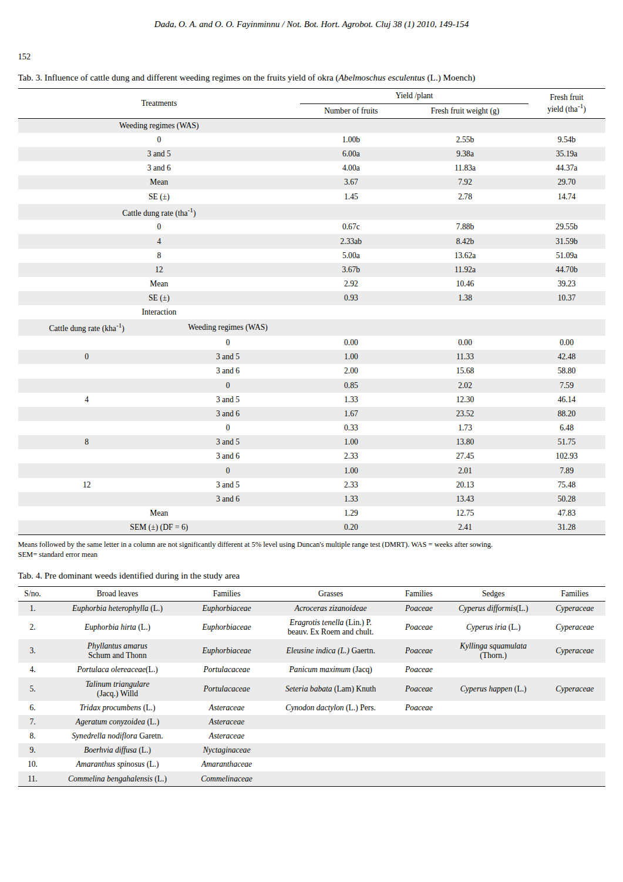Dada, O. A. and O. O. Fayinminnu / Not. Bot. Hort. Agrobot. Cluj 38 (1) 2010, 149-154
152
Tab. 3. Influence of cattle dung and different weeding regimes on the fruits yield of okra (Abelmoschus esculentus (L.) Moench)
| Treatments | Yield /plant | Fresh fruit yield (tha -1 ) |
| --- | --- | --- |
| Number of fruits | Fresh fruit weight (g) |
| Weeding regimes (WAS) | | | |
| 0 | 1.00b | 2.55b | 9.54b |
| 3 and 5 | 6.00a | 9.38a | 35.19a |
| 3 and 6 | 4.00a | 11.83a | 44.37a |
| Mean | 3.67 | 7.92 | 29.70 |
| SE (±) | 1.45 | 2.78 | 14.74 |
| Cattle dung rate (tha -1 ) | | | |
| 0 | 0.67c | 7.88b | 29.55b |
| 4 | 2.33ab | 8.42b | 31.59b |
| 8 | 5.00a | 13.62a | 51.09a |
| 12 | 3.67b | 11.92a | 44.70b |
| Mean | 2.92 | 10.46 | 39.23 |
| SE (±) | 0.93 | 1.38 | 10.37 |
| Interaction | | | |
| Cattle dung rate (kha -1 ) | Weeding regimes (WAS) | | | |
| | 0 | 0.00 | 0.00 | 0.00 |
| 0 | 3 and 5 | 1.00 | 11.33 | 42.48 |
| | 3 and 6 | 2.00 | 15.68 | 58.80 |
| | 0 | 0.85 | 2.02 | 7.59 |
| 4 | 3 and 5 | 1.33 | 12.30 | 46.14 |
| | 3 and 6 | 1.67 | 23.52 | 88.20 |
| | 0 | 0.33 | 1.73 | 6.48 |
| 8 | 3 and 5 | 1.00 | 13.80 | 51.75 |
| | 3 and 6 | 2.33 | 27.45 | 102.93 |
| | 0 | 1.00 | 2.01 | 7.89 |
| 12 | 3 and 5 | 2.33 | 20.13 | 75.48 |
| | 3 and 6 | 1.33 | 13.43 | 50.28 |
| Mean | 1.29 | 12.75 | 47.83 |
| SEM (±) (DF = 6) | 0.20 | 2.41 | 31.28 |
Means followed by the same letter in a column are not significantly different at 5% level using Duncan's multiple range test (DMRT). WAS = weeks after sowing.
SEM= standard error mean
Tab. 4. Pre dominant weeds identified during in the study area
| S/no. | Broad leaves | Families | Grasses | Families | Sedges | Families |
| --- | --- | --- | --- | --- | --- | --- |
| 1. | Euphorbia heterophylla (L.) | Euphorbiaceae | Acroceras zizanoideae | Poaceae | Cyperus difformis (L.) | Cyperaceae |
| 2. | Euphorbia hirta (L.) | Euphorbiaceae | Eragrotis tenella (Lin.) P. beauv. Ex Roem and chult. | Poaceae | Cyperus iria (L.) | Cyperaceae |
| 3. | Phyllantus amarus Schum and Thonn | Euphorbiaceae | Eleusine indica (L.) Gaertn. | Poaceae | Kyllinga squamulata (Thorn.) | Cyperaceae |
| 4. | Portulaca olereaceae (L.) | Portulacaceae | Panicum maximum (Jacq) | Poaceae | | |
| 5. | Talinum triangulare (Jacq.) Willd | Portulacaceae | Seteria babata (Lam) Knuth | Poaceae | Cyperus happen (L.) | Cyperaceae |
| 6. | Tridax procumbens (L.) | Asteraceae | Cynodon dactylon (L.) Pers. | Poaceae | | |
| 7. | Ageratum conyzoidea (L.) | Asteraceae | | | | |
| 8. | Synedrella nodiflora Garetn. | Asteraceae | | | | |
| 9. | Boerhvia diffusa (L.) | Nyctaginaceae | | | | |
| 10. | Amaranthus spinosus (L.) | Amaranthaceae | | | | |
| 11. | Commelina bengahalensis (L.) | Commelinaceae | | | | |